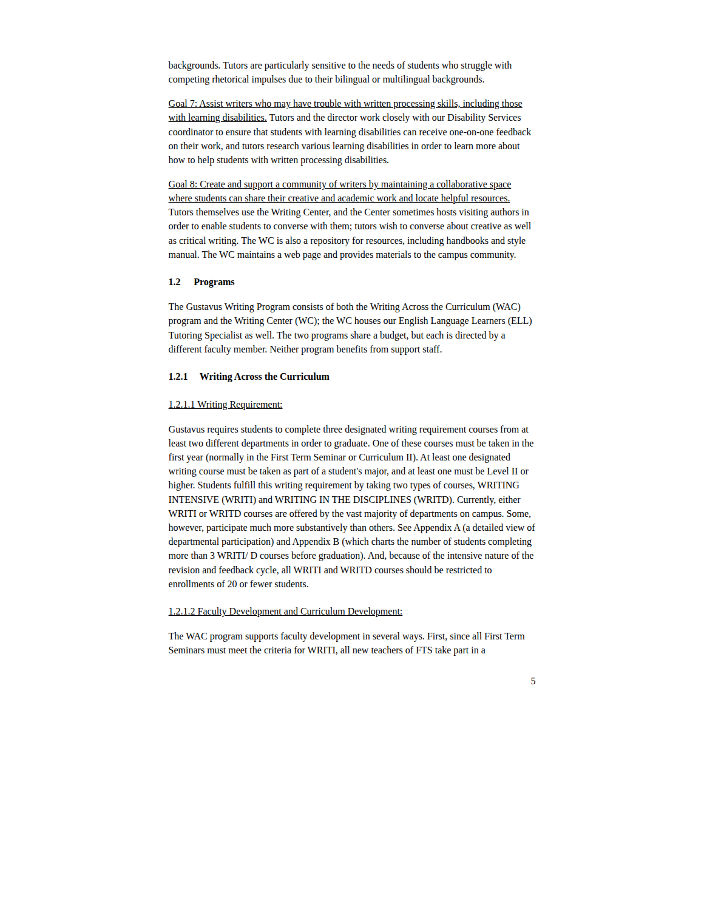backgrounds. Tutors are particularly sensitive to the needs of students who struggle with competing rhetorical impulses due to their bilingual or multilingual backgrounds.
Goal 7: Assist writers who may have trouble with written processing skills, including those with learning disabilities. Tutors and the director work closely with our Disability Services coordinator to ensure that students with learning disabilities can receive one-on-one feedback on their work, and tutors research various learning disabilities in order to learn more about how to help students with written processing disabilities.
Goal 8: Create and support a community of writers by maintaining a collaborative space where students can share their creative and academic work and locate helpful resources. Tutors themselves use the Writing Center, and the Center sometimes hosts visiting authors in order to enable students to converse with them; tutors wish to converse about creative as well as critical writing. The WC is also a repository for resources, including handbooks and style manual. The WC maintains a web page and provides materials to the campus community.
1.2 Programs
The Gustavus Writing Program consists of both the Writing Across the Curriculum (WAC) program and the Writing Center (WC); the WC houses our English Language Learners (ELL) Tutoring Specialist as well. The two programs share a budget, but each is directed by a different faculty member. Neither program benefits from support staff.
1.2.1 Writing Across the Curriculum
1.2.1.1 Writing Requirement:
Gustavus requires students to complete three designated writing requirement courses from at least two different departments in order to graduate. One of these courses must be taken in the first year (normally in the First Term Seminar or Curriculum II). At least one designated writing course must be taken as part of a student's major, and at least one must be Level II or higher. Students fulfill this writing requirement by taking two types of courses, WRITING INTENSIVE (WRITI) and WRITING IN THE DISCIPLINES (WRITD). Currently, either WRITI or WRITD courses are offered by the vast majority of departments on campus. Some, however, participate much more substantively than others. See Appendix A (a detailed view of departmental participation) and Appendix B (which charts the number of students completing more than 3 WRITI/ D courses before graduation). And, because of the intensive nature of the revision and feedback cycle, all WRITI and WRITD courses should be restricted to enrollments of 20 or fewer students.
1.2.1.2 Faculty Development and Curriculum Development:
The WAC program supports faculty development in several ways. First, since all First Term Seminars must meet the criteria for WRITI, all new teachers of FTS take part in a
5